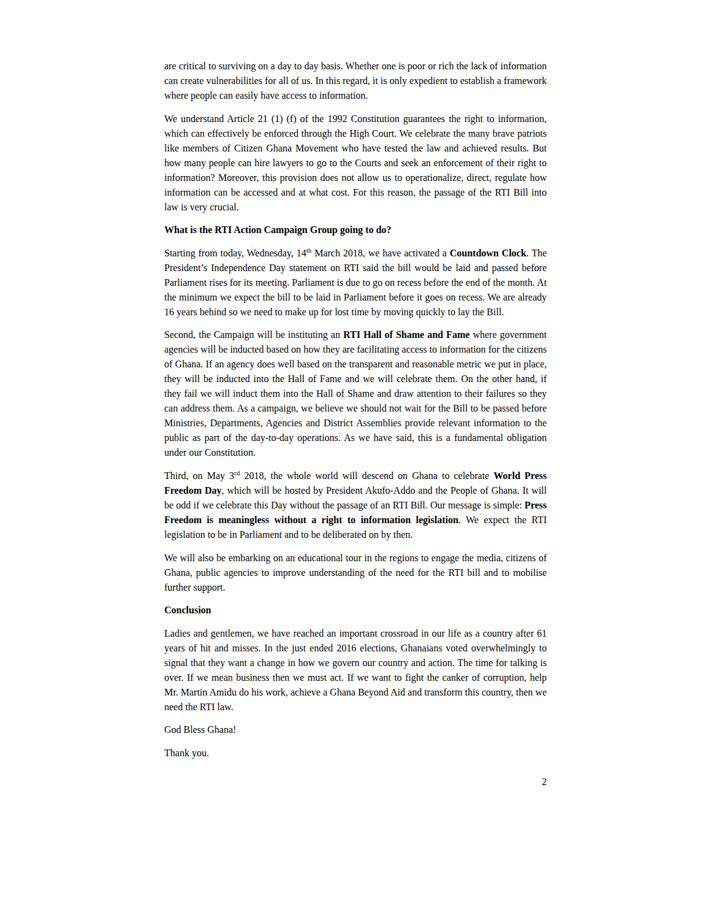are critical to surviving on a day to day basis. Whether one is poor or rich the lack of information can create vulnerabilities for all of us. In this regard, it is only expedient to establish a framework where people can easily have access to information.
We understand Article 21 (1) (f) of the 1992 Constitution guarantees the right to information, which can effectively be enforced through the High Court. We celebrate the many brave patriots like members of Citizen Ghana Movement who have tested the law and achieved results. But how many people can hire lawyers to go to the Courts and seek an enforcement of their right to information? Moreover, this provision does not allow us to operationalize, direct, regulate how information can be accessed and at what cost. For this reason, the passage of the RTI Bill into law is very crucial.
What is the RTI Action Campaign Group going to do?
Starting from today, Wednesday, 14th March 2018, we have activated a Countdown Clock. The President’s Independence Day statement on RTI said the bill would be laid and passed before Parliament rises for its meeting. Parliament is due to go on recess before the end of the month. At the minimum we expect the bill to be laid in Parliament before it goes on recess. We are already 16 years behind so we need to make up for lost time by moving quickly to lay the Bill.
Second, the Campaign will be instituting an RTI Hall of Shame and Fame where government agencies will be inducted based on how they are facilitating access to information for the citizens of Ghana. If an agency does well based on the transparent and reasonable metric we put in place, they will be inducted into the Hall of Fame and we will celebrate them. On the other hand, if they fail we will induct them into the Hall of Shame and draw attention to their failures so they can address them. As a campaign, we believe we should not wait for the Bill to be passed before Ministries, Departments, Agencies and District Assemblies provide relevant information to the public as part of the day-to-day operations. As we have said, this is a fundamental obligation under our Constitution.
Third, on May 3rd 2018, the whole world will descend on Ghana to celebrate World Press Freedom Day, which will be hosted by President Akufo-Addo and the People of Ghana. It will be odd if we celebrate this Day without the passage of an RTI Bill. Our message is simple: Press Freedom is meaningless without a right to information legislation. We expect the RTI legislation to be in Parliament and to be deliberated on by then.
We will also be embarking on an educational tour in the regions to engage the media, citizens of Ghana, public agencies to improve understanding of the need for the RTI bill and to mobilise further support.
Conclusion
Ladies and gentlemen, we have reached an important crossroad in our life as a country after 61 years of hit and misses. In the just ended 2016 elections, Ghanaians voted overwhelmingly to signal that they want a change in how we govern our country and action. The time for talking is over. If we mean business then we must act. If we want to fight the canker of corruption, help Mr. Martin Amidu do his work, achieve a Ghana Beyond Aid and transform this country, then we need the RTI law.
God Bless Ghana!
Thank you.
2